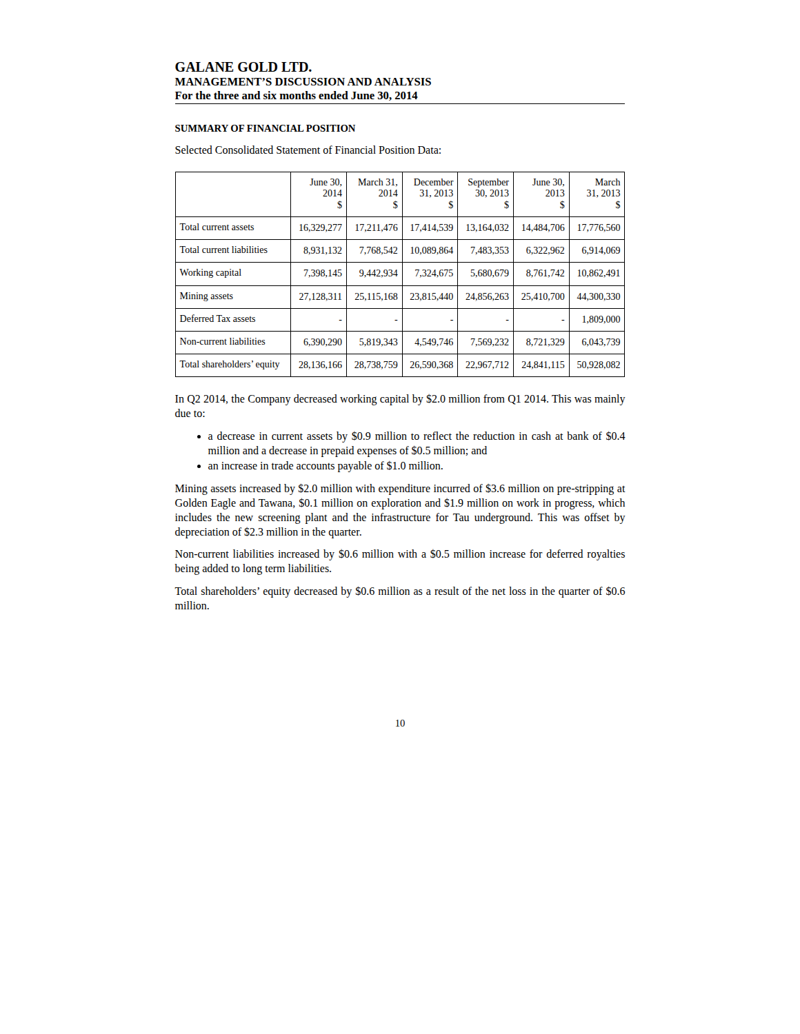GALANE GOLD LTD.
MANAGEMENT’S DISCUSSION AND ANALYSIS
For the three and six months ended June 30, 2014
SUMMARY OF FINANCIAL POSITION
Selected Consolidated Statement of Financial Position Data:
| | June 30, 2014 $ | March 31, 2014 $ | December 31, 2013 $ | September 30, 2013 $ | June 30, 2013 $ | March 31, 2013 $ |
| --- | --- | --- | --- | --- | --- | --- |
| Total current assets | 16,329,277 | 17,211,476 | 17,414,539 | 13,164,032 | 14,484,706 | 17,776,560 |
| Total current liabilities | 8,931,132 | 7,768,542 | 10,089,864 | 7,483,353 | 6,322,962 | 6,914,069 |
| Working capital | 7,398,145 | 9,442,934 | 7,324,675 | 5,680,679 | 8,761,742 | 10,862,491 |
| Mining assets | 27,128,311 | 25,115,168 | 23,815,440 | 24,856,263 | 25,410,700 | 44,300,330 |
| Deferred Tax assets | - | - | - | - | - | 1,809,000 |
| Non-current liabilities | 6,390,290 | 5,819,343 | 4,549,746 | 7,569,232 | 8,721,329 | 6,043,739 |
| Total shareholders’ equity | 28,136,166 | 28,738,759 | 26,590,368 | 22,967,712 | 24,841,115 | 50,928,082 |
In Q2 2014, the Company decreased working capital by $2.0 million from Q1 2014. This was mainly due to:
a decrease in current assets by $0.9 million to reflect the reduction in cash at bank of $0.4 million and a decrease in prepaid expenses of $0.5 million; and
an increase in trade accounts payable of $1.0 million.
Mining assets increased by $2.0 million with expenditure incurred of $3.6 million on pre-stripping at Golden Eagle and Tawana, $0.1 million on exploration and $1.9 million on work in progress, which includes the new screening plant and the infrastructure for Tau underground. This was offset by depreciation of $2.3 million in the quarter.
Non-current liabilities increased by $0.6 million with a $0.5 million increase for deferred royalties being added to long term liabilities.
Total shareholders’ equity decreased by $0.6 million as a result of the net loss in the quarter of $0.6 million.
10